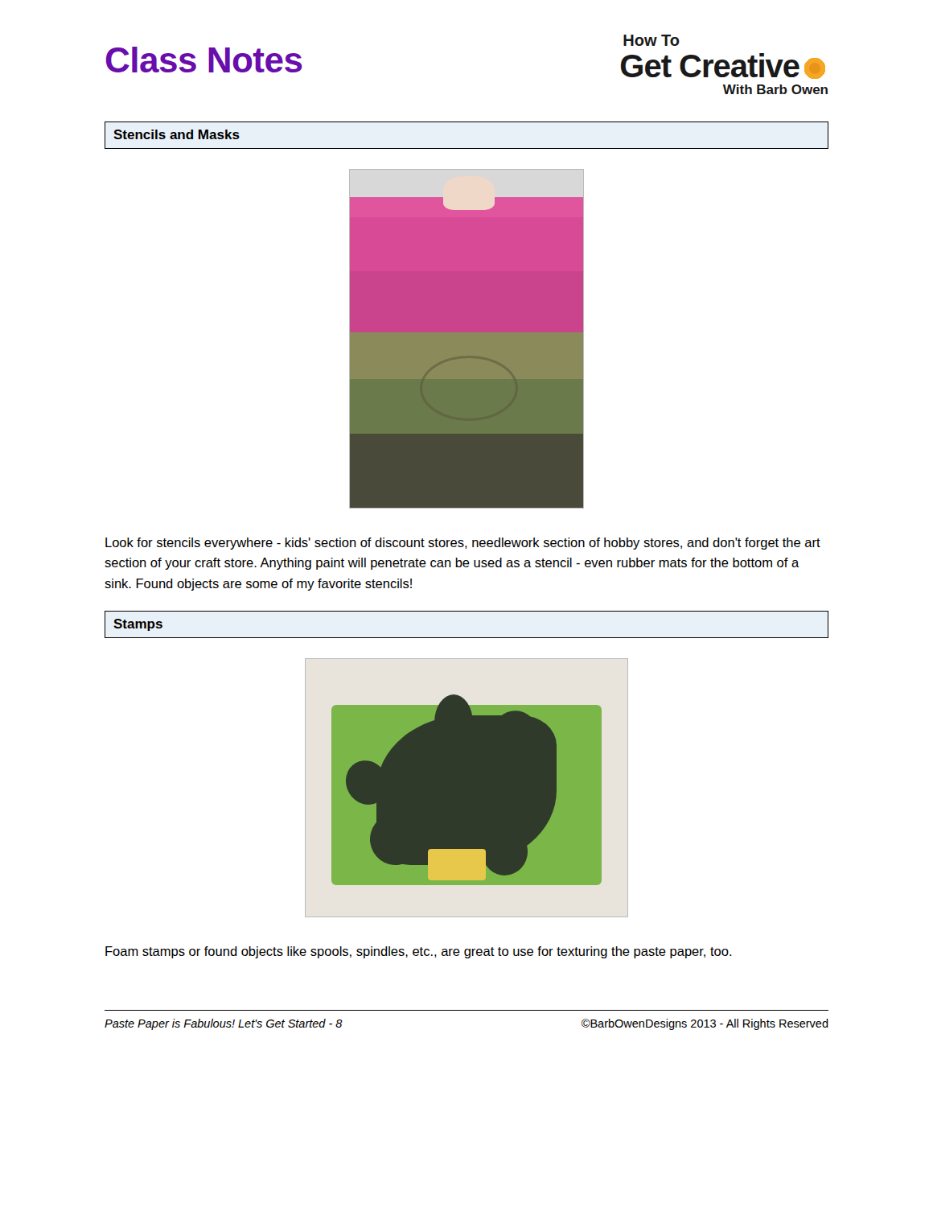Class Notes
How To Get Creative With Barb Owen
Stencils and Masks
Look for stencils everywhere - kids' section of discount stores, needlework section of hobby stores, and don't forget the art section of your craft store. Anything paint will penetrate can be used as a stencil - even rubber mats for the bottom of a sink. Found objects are some of my favorite stencils!
Stamps
Foam stamps or found objects like spools, spindles, etc., are great to use for texturing the paste paper, too.
Paste Paper is Fabulous! Let's Get Started - 8 ©BarbOwenDesigns 2013 - All Rights Reserved